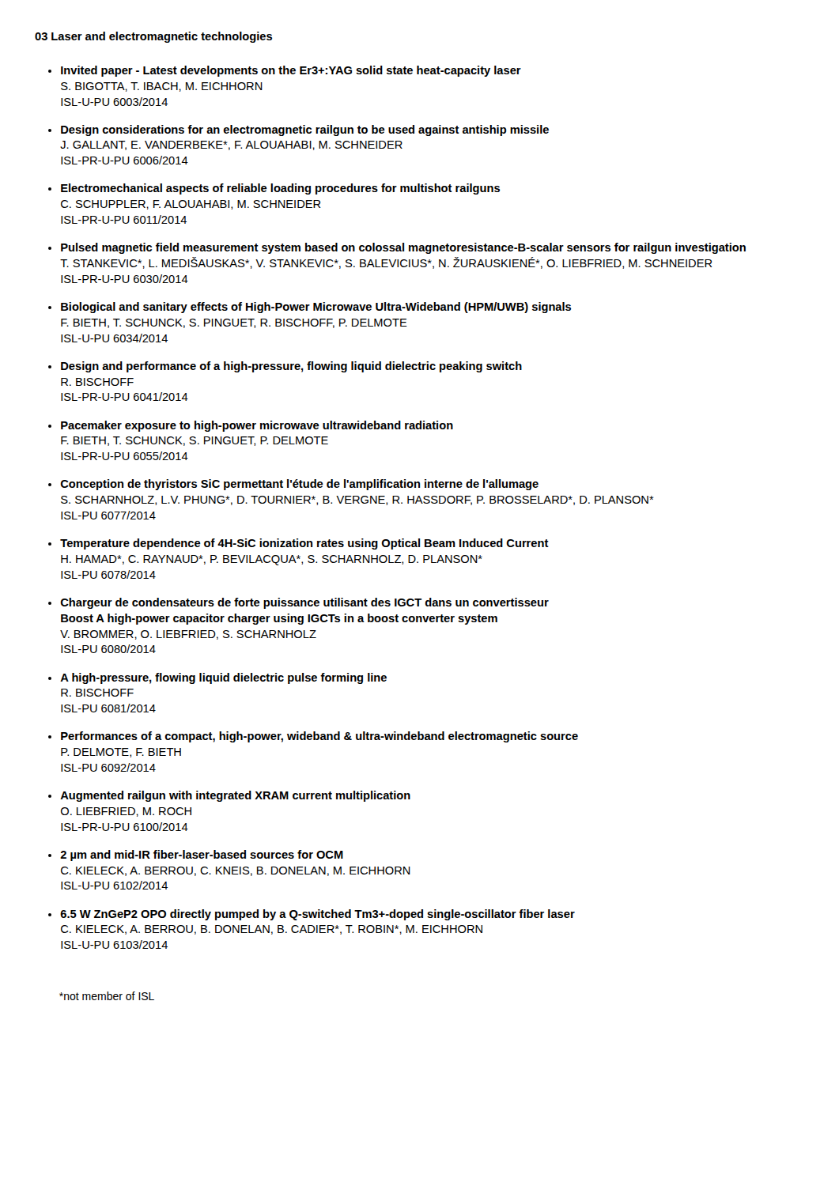03 Laser and electromagnetic technologies
Invited paper - Latest developments on the Er3+:YAG solid state heat-capacity laser
S. BIGOTTA, T. IBACH, M. EICHHORN
ISL-U-PU 6003/2014
Design considerations for an electromagnetic railgun to be used against antiship missile
J. GALLANT, E. VANDERBEKE*, F. ALOUAHABI, M. SCHNEIDER
ISL-PR-U-PU 6006/2014
Electromechanical aspects of reliable loading procedures for multishot railguns
C. SCHUPPLER, F. ALOUAHABI, M. SCHNEIDER
ISL-PR-U-PU 6011/2014
Pulsed magnetic field measurement system based on colossal magnetoresistance-B-scalar sensors for railgun investigation
T. STANKEVIC*, L. MEDIŠAUSKAS*, V. STANKEVIC*, S. BALEVICIUS*, N. ŽURAUSKIENÉ*, O. LIEBFRIED, M. SCHNEIDER
ISL-PR-U-PU 6030/2014
Biological and sanitary effects of High-Power Microwave Ultra-Wideband (HPM/UWB) signals
F. BIETH, T. SCHUNCK, S. PINGUET, R. BISCHOFF, P. DELMOTE
ISL-U-PU 6034/2014
Design and performance of a high-pressure, flowing liquid dielectric peaking switch
R. BISCHOFF
ISL-PR-U-PU 6041/2014
Pacemaker exposure to high-power microwave ultrawideband radiation
F. BIETH, T. SCHUNCK, S. PINGUET, P. DELMOTE
ISL-PR-U-PU 6055/2014
Conception de thyristors SiC permettant l'étude de l'amplification interne de l'allumage
S. SCHARNHOLZ, L.V. PHUNG*, D. TOURNIER*, B. VERGNE, R. HASSDORF, P. BROSSELARD*, D. PLANSON*
ISL-PU 6077/2014
Temperature dependence of 4H-SiC ionization rates using Optical Beam Induced Current
H. HAMAD*, C. RAYNAUD*, P. BEVILACQUA*, S. SCHARNHOLZ, D. PLANSON*
ISL-PU 6078/2014
Chargeur de condensateurs de forte puissance utilisant des IGCT dans un convertisseur
Boost A high-power capacitor charger using IGCTs in a boost converter system
V. BROMMER, O. LIEBFRIED, S. SCHARNHOLZ
ISL-PU 6080/2014
A high-pressure, flowing liquid dielectric pulse forming line
R. BISCHOFF
ISL-PU 6081/2014
Performances of a compact, high-power, wideband & ultra-windeband electromagnetic source
P. DELMOTE, F. BIETH
ISL-PU 6092/2014
Augmented railgun with integrated XRAM current multiplication
O. LIEBFRIED, M. ROCH
ISL-PR-U-PU 6100/2014
2 µm and mid-IR fiber-laser-based sources for OCM
C. KIELECK, A. BERROU, C. KNEIS, B. DONELAN, M. EICHHORN
ISL-U-PU 6102/2014
6.5 W ZnGeP2 OPO directly pumped by a Q-switched Tm3+-doped single-oscillator fiber laser
C. KIELECK, A. BERROU, B. DONELAN, B. CADIER*, T. ROBIN*, M. EICHHORN
ISL-U-PU 6103/2014
*not member of ISL